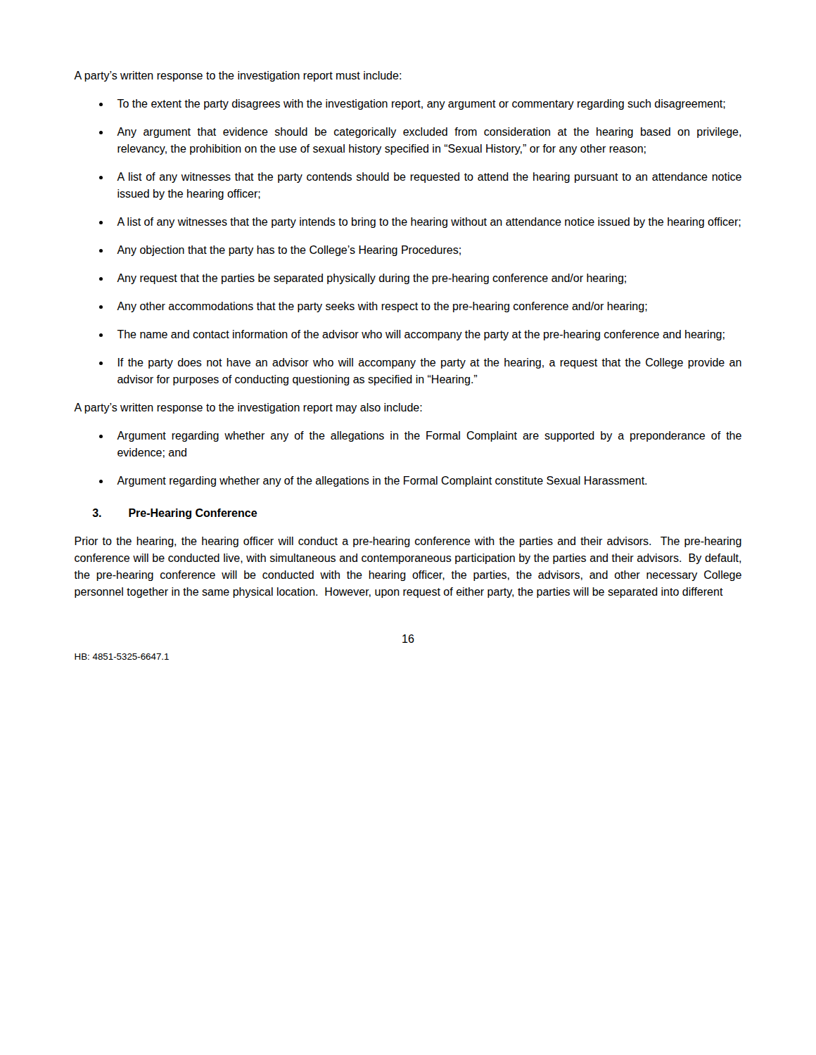A party’s written response to the investigation report must include:
To the extent the party disagrees with the investigation report, any argument or commentary regarding such disagreement;
Any argument that evidence should be categorically excluded from consideration at the hearing based on privilege, relevancy, the prohibition on the use of sexual history specified in “Sexual History,” or for any other reason;
A list of any witnesses that the party contends should be requested to attend the hearing pursuant to an attendance notice issued by the hearing officer;
A list of any witnesses that the party intends to bring to the hearing without an attendance notice issued by the hearing officer;
Any objection that the party has to the College’s Hearing Procedures;
Any request that the parties be separated physically during the pre-hearing conference and/or hearing;
Any other accommodations that the party seeks with respect to the pre-hearing conference and/or hearing;
The name and contact information of the advisor who will accompany the party at the pre-hearing conference and hearing;
If the party does not have an advisor who will accompany the party at the hearing, a request that the College provide an advisor for purposes of conducting questioning as specified in “Hearing.”
A party’s written response to the investigation report may also include:
Argument regarding whether any of the allegations in the Formal Complaint are supported by a preponderance of the evidence; and
Argument regarding whether any of the allegations in the Formal Complaint constitute Sexual Harassment.
3. Pre-Hearing Conference
Prior to the hearing, the hearing officer will conduct a pre-hearing conference with the parties and their advisors. The pre-hearing conference will be conducted live, with simultaneous and contemporaneous participation by the parties and their advisors. By default, the pre-hearing conference will be conducted with the hearing officer, the parties, the advisors, and other necessary College personnel together in the same physical location. However, upon request of either party, the parties will be separated into different
16
HB: 4851-5325-6647.1